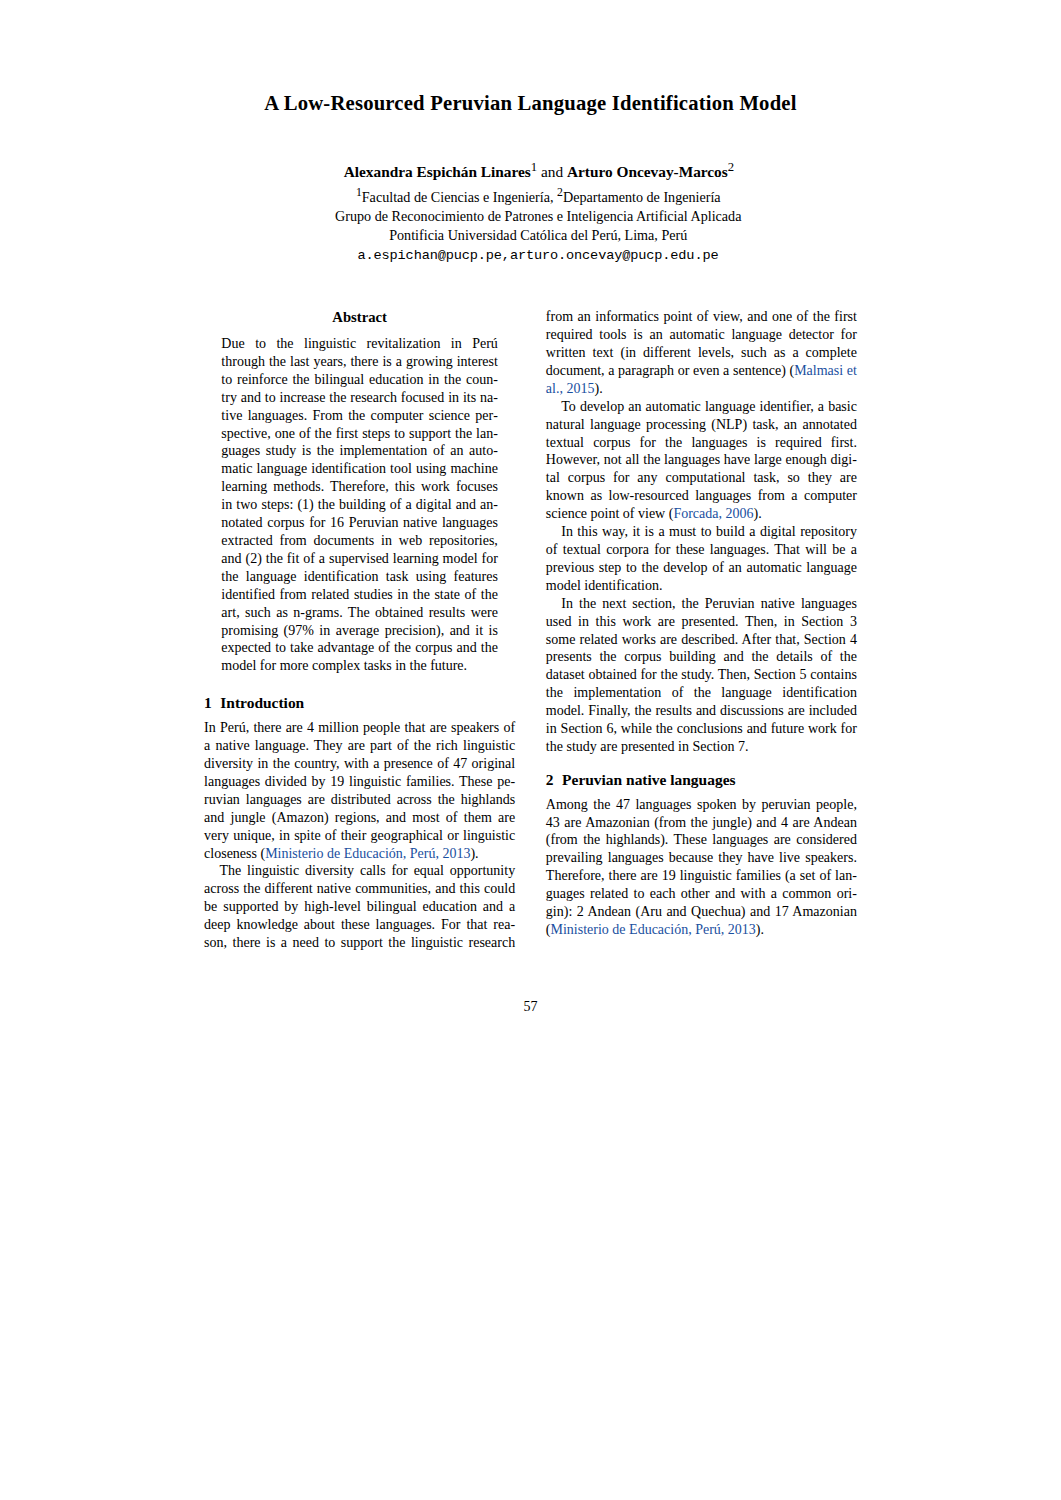A Low-Resourced Peruvian Language Identification Model
Alexandra Espichán Linares1 and Arturo Oncevay-Marcos2
1Facultad de Ciencias e Ingeniería, 2Departamento de Ingeniería
Grupo de Reconocimiento de Patrones e Inteligencia Artificial Aplicada
Pontificia Universidad Católica del Perú, Lima, Perú
a.espichan@pucp.pe,arturo.oncevay@pucp.edu.pe
Abstract
Due to the linguistic revitalization in Perú through the last years, there is a growing interest to reinforce the bilingual education in the country and to increase the research focused in its native languages. From the computer science perspective, one of the first steps to support the languages study is the implementation of an automatic language identification tool using machine learning methods. Therefore, this work focuses in two steps: (1) the building of a digital and annotated corpus for 16 Peruvian native languages extracted from documents in web repositories, and (2) the fit of a supervised learning model for the language identification task using features identified from related studies in the state of the art, such as n-grams. The obtained results were promising (97% in average precision), and it is expected to take advantage of the corpus and the model for more complex tasks in the future.
1 Introduction
In Perú, there are 4 million people that are speakers of a native language. They are part of the rich linguistic diversity in the country, with a presence of 47 original languages divided by 19 linguistic families. These peruvian languages are distributed across the highlands and jungle (Amazon) regions, and most of them are very unique, in spite of their geographical or linguistic closeness (Ministerio de Educación, Perú, 2013).
The linguistic diversity calls for equal opportunity across the different native communities, and this could be supported by high-level bilingual education and a deep knowledge about these languages. For that reason, there is a need to support the linguistic research from an informatics point of view, and one of the first required tools is an automatic language detector for written text (in different levels, such as a complete document, a paragraph or even a sentence) (Malmasi et al., 2015).
To develop an automatic language identifier, a basic natural language processing (NLP) task, an annotated textual corpus for the languages is required first. However, not all the languages have large enough digital corpus for any computational task, so they are known as low-resourced languages from a computer science point of view (Forcada, 2006).
In this way, it is a must to build a digital repository of textual corpora for these languages. That will be a previous step to the develop of an automatic language model identification.
In the next section, the Peruvian native languages used in this work are presented. Then, in Section 3 some related works are described. After that, Section 4 presents the corpus building and the details of the dataset obtained for the study. Then, Section 5 contains the implementation of the language identification model. Finally, the results and discussions are included in Section 6, while the conclusions and future work for the study are presented in Section 7.
2 Peruvian native languages
Among the 47 languages spoken by peruvian people, 43 are Amazonian (from the jungle) and 4 are Andean (from the highlands). These languages are considered prevailing languages because they have live speakers. Therefore, there are 19 linguistic families (a set of languages related to each other and with a common origin): 2 Andean (Aru and Quechua) and 17 Amazonian (Ministerio de Educación, Perú, 2013).
57